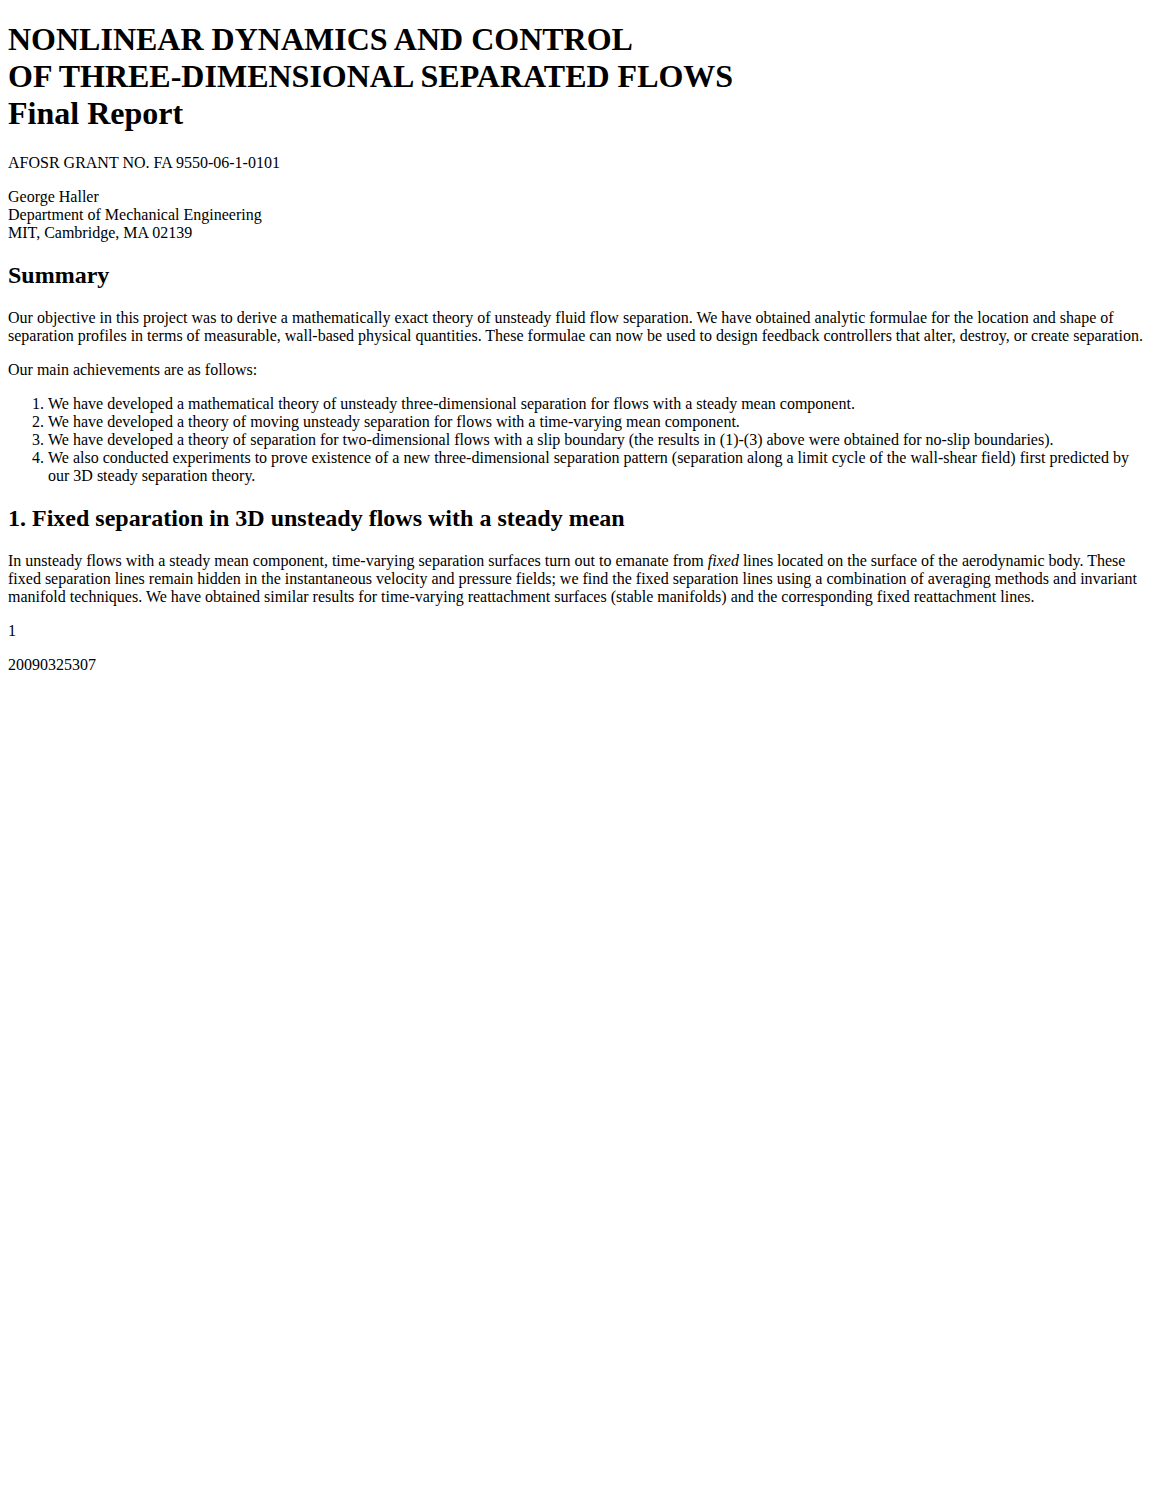NONLINEAR DYNAMICS AND CONTROL
OF THREE-DIMENSIONAL SEPARATED FLOWS
Final Report
AFOSR GRANT NO. FA 9550-06-1-0101
George Haller
Department of Mechanical Engineering
MIT, Cambridge, MA 02139
Summary
Our objective in this project was to derive a mathematically exact theory of unsteady fluid flow separation. We have obtained analytic formulae for the location and shape of separation profiles in terms of measurable, wall-based physical quantities. These formulae can now be used to design feedback controllers that alter, destroy, or create separation.
Our main achievements are as follows:
We have developed a mathematical theory of unsteady three-dimensional separation for flows with a steady mean component.
We have developed a theory of moving unsteady separation for flows with a time-varying mean component.
We have developed a theory of separation for two-dimensional flows with a slip boundary (the results in (1)-(3) above were obtained for no-slip boundaries).
We also conducted experiments to prove existence of a new three-dimensional separation pattern (separation along a limit cycle of the wall-shear field) first predicted by our 3D steady separation theory.
1. Fixed separation in 3D unsteady flows with a steady mean
In unsteady flows with a steady mean component, time-varying separation surfaces turn out to emanate from fixed lines located on the surface of the aerodynamic body. These fixed separation lines remain hidden in the instantaneous velocity and pressure fields; we find the fixed separation lines using a combination of averaging methods and invariant manifold techniques. We have obtained similar results for time-varying reattachment surfaces (stable manifolds) and the corresponding fixed reattachment lines.
1
20090325307